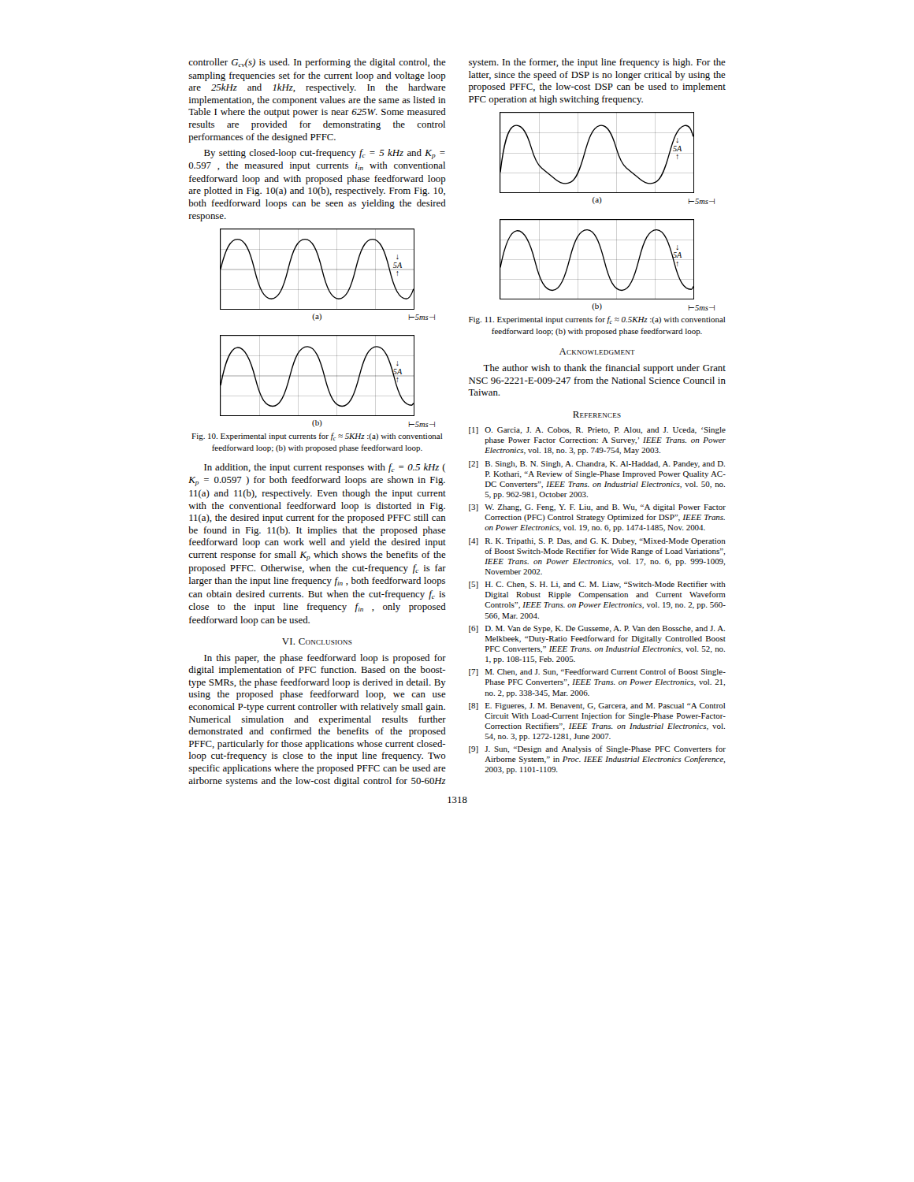controller Gcv(s) is used. In performing the digital control, the sampling frequencies set for the current loop and voltage loop are 25kHz and 1kHz, respectively. In the hardware implementation, the component values are the same as listed in Table I where the output power is near 625W. Some measured results are provided for demonstrating the control performances of the designed PFFC.
By setting closed-loop cut-frequency fc = 5 kHz and Kp = 0.597 , the measured input currents iin with conventional feedforward loop and with proposed phase feedforward loop are plotted in Fig. 10(a) and 10(b), respectively. From Fig. 10, both feedforward loops can be seen as yielding the desired response.
↓5A↑
(a)⊢5ms⊣
↓5A↑
(b)⊢5ms⊣
Fig. 10. Experimental input currents for fc ≈ 5KHz :(a) with conventional feedforward loop; (b) with proposed phase feedforward loop.
In addition, the input current responses with fc = 0.5 kHz ( Kp = 0.0597 ) for both feedforward loops are shown in Fig. 11(a) and 11(b), respectively. Even though the input current with the conventional feedforward loop is distorted in Fig. 11(a), the desired input current for the proposed PFFC still can be found in Fig. 11(b). It implies that the proposed phase feedforward loop can work well and yield the desired input current response for small Kp which shows the benefits of the proposed PFFC. Otherwise, when the cut-frequency fc is far larger than the input line frequency fin , both feedforward loops can obtain desired currents. But when the cut-frequency fc is close to the input line frequency fin , only proposed feedforward loop can be used.
VI. Conclusions
In this paper, the phase feedforward loop is proposed for digital implementation of PFC function. Based on the boost-type SMRs, the phase feedforward loop is derived in detail. By using the proposed phase feedforward loop, we can use economical P-type current controller with relatively small gain. Numerical simulation and experimental results further demonstrated and confirmed the benefits of the proposed PFFC, particularly for those applications whose current closed-loop cut-frequency is close to the input line frequency. Two specific applications where the proposed PFFC can be used are airborne systems and the low-cost digital control for 50-60Hz system. In the former, the input line frequency is high. For the latter, since the speed of DSP is no longer critical by using the proposed PFFC, the low-cost DSP can be used to implement PFC operation at high switching frequency.
↓5A↑
(a)⊢5ms⊣
↓5A↑
(b)⊢5ms⊣
Fig. 11. Experimental input currents for fc ≈ 0.5KHz :(a) with conventional feedforward loop; (b) with proposed phase feedforward loop.
Acknowledgment
The author wish to thank the financial support under Grant NSC 96-2221-E-009-247 from the National Science Council in Taiwan.
References
O. Garcia, J. A. Cobos, R. Prieto, P. Alou, and J. Uceda, ‘Single phase Power Factor Correction: A Survey,’ IEEE Trans. on Power Electronics, vol. 18, no. 3, pp. 749-754, May 2003.
B. Singh, B. N. Singh, A. Chandra, K. Al-Haddad, A. Pandey, and D. P. Kothari, “A Review of Single-Phase Improved Power Quality AC-DC Converters”, IEEE Trans. on Industrial Electronics, vol. 50, no. 5, pp. 962-981, October 2003.
W. Zhang, G. Feng, Y. F. Liu, and B. Wu, “A digital Power Factor Correction (PFC) Control Strategy Optimized for DSP”, IEEE Trans. on Power Electronics, vol. 19, no. 6, pp. 1474-1485, Nov. 2004.
R. K. Tripathi, S. P. Das, and G. K. Dubey, “Mixed-Mode Operation of Boost Switch-Mode Rectifier for Wide Range of Load Variations”, IEEE Trans. on Power Electronics, vol. 17, no. 6, pp. 999-1009, November 2002.
H. C. Chen, S. H. Li, and C. M. Liaw, “Switch-Mode Rectifier with Digital Robust Ripple Compensation and Current Waveform Controls”, IEEE Trans. on Power Electronics, vol. 19, no. 2, pp. 560-566, Mar. 2004.
D. M. Van de Sype, K. De Gusseme, A. P. Van den Bossche, and J. A. Melkbeek, “Duty-Ratio Feedforward for Digitally Controlled Boost PFC Converters,” IEEE Trans. on Industrial Electronics, vol. 52, no. 1, pp. 108-115, Feb. 2005.
M. Chen, and J. Sun, “Feedforward Current Control of Boost Single-Phase PFC Converters”, IEEE Trans. on Power Electronics, vol. 21, no. 2, pp. 338-345, Mar. 2006.
E. Figueres, J. M. Benavent, G, Garcera, and M. Pascual “A Control Circuit With Load-Current Injection for Single-Phase Power-Factor-Correction Rectifiers”, IEEE Trans. on Industrial Electronics, vol. 54, no. 3, pp. 1272-1281, June 2007.
J. Sun, “Design and Analysis of Single-Phase PFC Converters for Airborne System,” in Proc. IEEE Industrial Electronics Conference, 2003, pp. 1101-1109.
1318